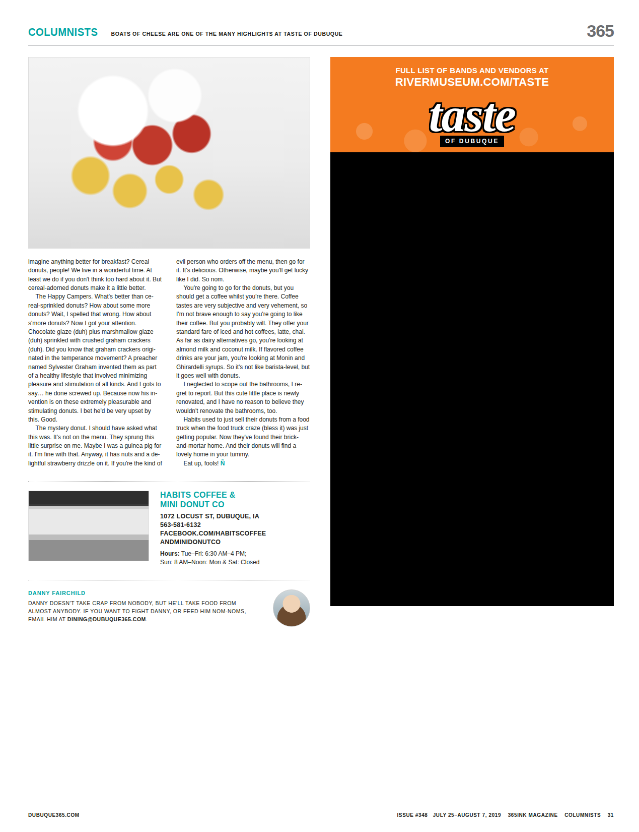Columnists
Boats of cheese are one of the many highlights at Taste of Dubuque
365
imagine anything better for breakfast? Cereal donuts, people! We live in a wonderful time. At least we do if you don't think too hard about it. But cereal-adorned donuts make it a little better.
The Happy Campers. What's better than cereal-sprinkled donuts? How about some more donuts? Wait, I spelled that wrong. How about s'more donuts? Now I got your attention. Chocolate glaze (duh) plus marshmallow glaze (duh) sprinkled with crushed graham crackers (duh). Did you know that graham crackers originated in the temperance movement? A preacher named Sylvester Graham invented them as part of a healthy lifestyle that involved minimizing pleasure and stimulation of all kinds. And I gots to say… he done screwed up. Because now his invention is on these extremely pleasurable and stimulating donuts. I bet he'd be very upset by this. Good.
The mystery donut. I should have asked what this was. It's not on the menu. They sprung this little surprise on me. Maybe I was a guinea pig for it. I'm fine with that. Anyway, it has nuts and a delightful strawberry drizzle on it. If you're the kind of evil person who orders off the menu, then go for it. It's delicious. Otherwise, maybe you'll get lucky like I did. So nom.
You're going to go for the donuts, but you should get a coffee whilst you're there. Coffee tastes are very subjective and very vehement, so I'm not brave enough to say you're going to like their coffee. But you probably will. They offer your standard fare of iced and hot coffees, latte, chai. As far as dairy alternatives go, you're looking at almond milk and coconut milk. If flavored coffee drinks are your jam, you're looking at Monin and Ghirardelli syrups. So it's not like barista-level, but it goes well with donuts.
I neglected to scope out the bathrooms, I regret to report. But this cute little place is newly renovated, and I have no reason to believe they wouldn't renovate the bathrooms, too.
Habits used to just sell their donuts from a food truck when the food truck craze (bless it) was just getting popular. Now they've found their brick-and-mortar home. And their donuts will find a lovely home in your tummy.
Eat up, fools! Ñ
Habits Coffee &
Mini Donut Co
1072 Locust St, Dubuque, IA
563-581-6132
Facebook.com/HabitsCoffee
AndMiniDonutCo
Hours: Tue–Fri: 6:30 AM–4 PM;
Sun: 8 AM–Noon: Mon & Sat: Closed
Danny Fairchild
Danny doesn't take crap from nobody, but he'll take food from almost anybody. If you want to fight Danny, or feed him nom-noms, email him at dining@dubuque365.com.
Full list of bands and vendors at RiverMuseum.com/Taste
taste
of Dubuque
Dubuque365.com
Issue #348 July 25–August 7, 2019 365ink Magazine Columnists 31